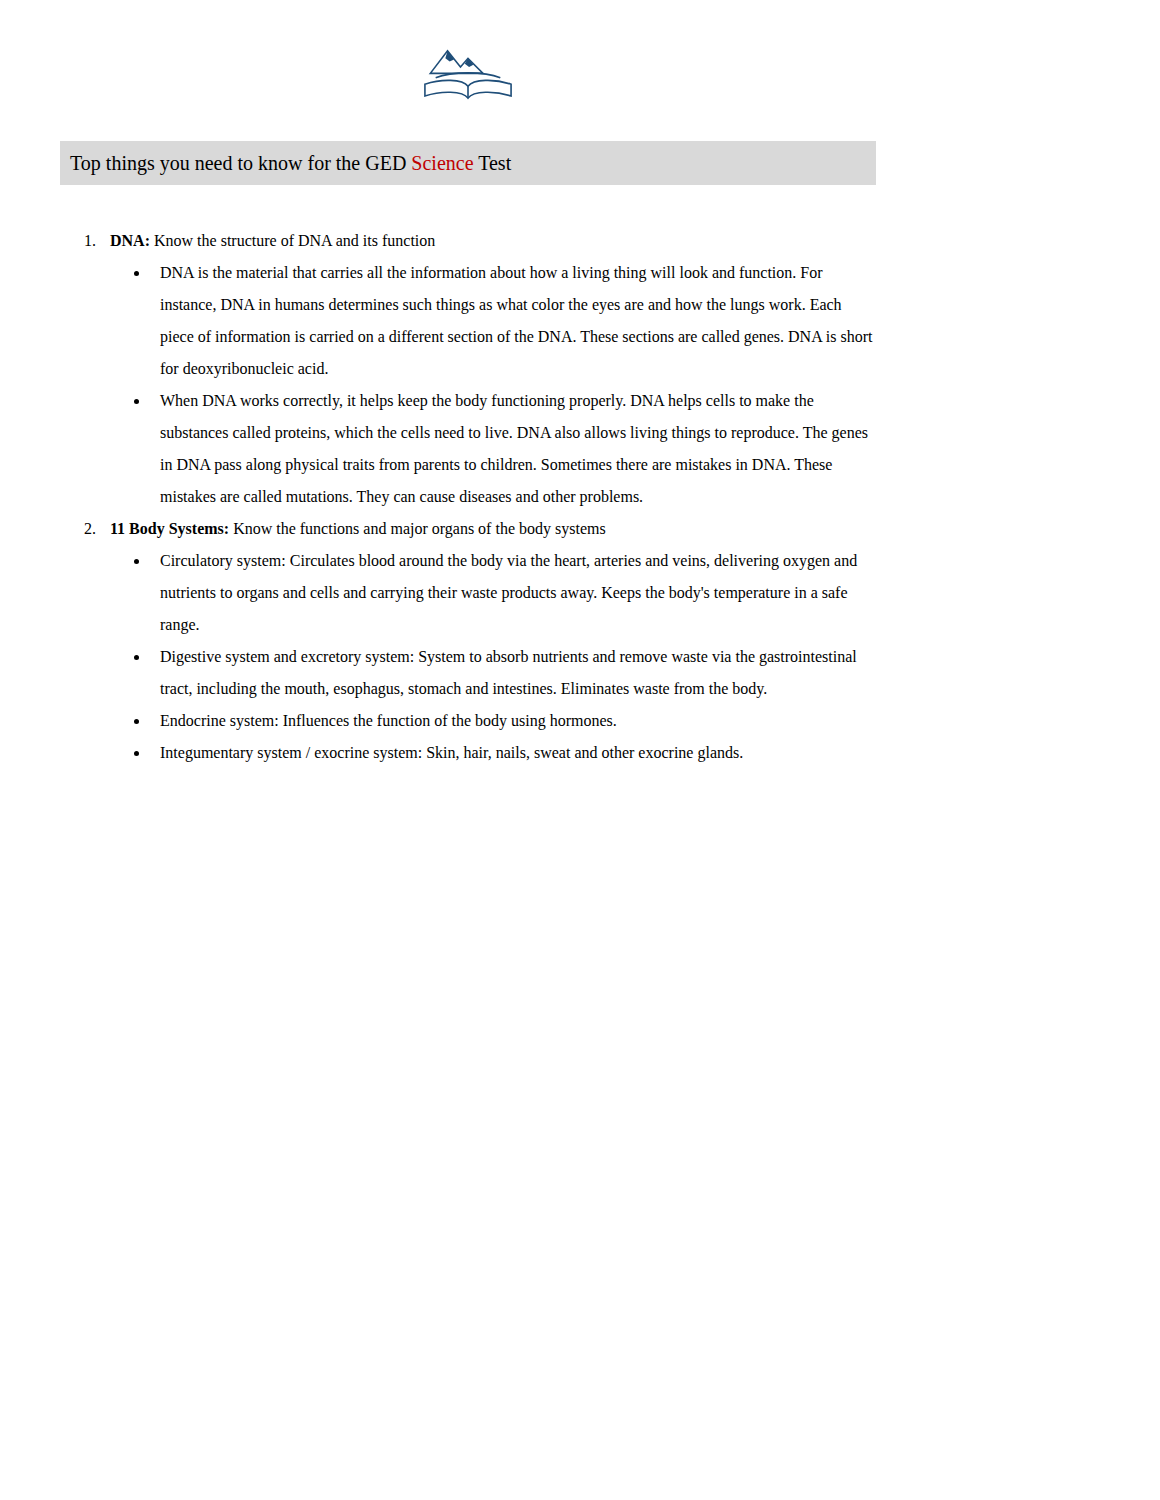Top things you need to know for the GED Science Test
DNA: Know the structure of DNA and its function
DNA is the material that carries all the information about how a living thing will look and function. For instance, DNA in humans determines such things as what color the eyes are and how the lungs work. Each piece of information is carried on a different section of the DNA. These sections are called genes. DNA is short for deoxyribonucleic acid.
When DNA works correctly, it helps keep the body functioning properly. DNA helps cells to make the substances called proteins, which the cells need to live. DNA also allows living things to reproduce. The genes in DNA pass along physical traits from parents to children. Sometimes there are mistakes in DNA. These mistakes are called mutations. They can cause diseases and other problems.
11 Body Systems: Know the functions and major organs of the body systems
Circulatory system: Circulates blood around the body via the heart, arteries and veins, delivering oxygen and nutrients to organs and cells and carrying their waste products away. Keeps the body's temperature in a safe range.
Digestive system and excretory system: System to absorb nutrients and remove waste via the gastrointestinal tract, including the mouth, esophagus, stomach and intestines. Eliminates waste from the body.
Endocrine system: Influences the function of the body using hormones.
Integumentary system / exocrine system: Skin, hair, nails, sweat and other exocrine glands.